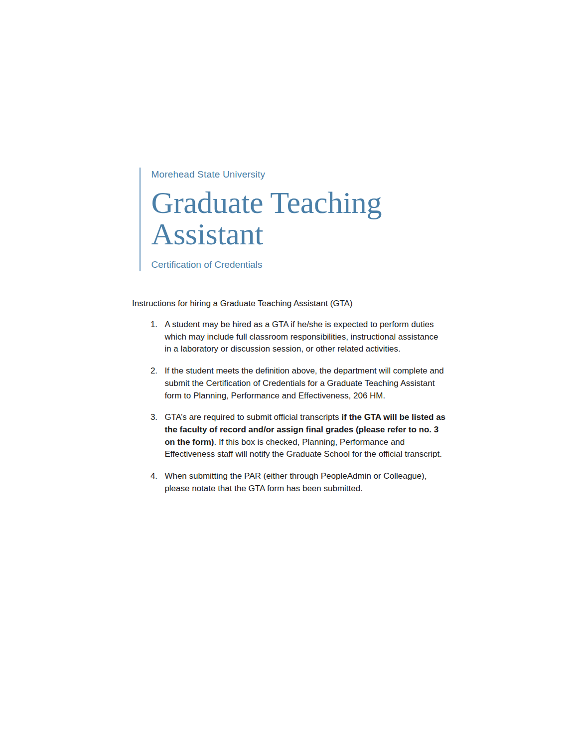Morehead State University
Graduate Teaching Assistant
Certification of Credentials
Instructions for hiring a Graduate Teaching Assistant (GTA)
A student may be hired as a GTA if he/she is expected to perform duties which may include full classroom responsibilities, instructional assistance in a laboratory or discussion session, or other related activities.
If the student meets the definition above, the department will complete and submit the Certification of Credentials for a Graduate Teaching Assistant form to Planning, Performance and Effectiveness, 206 HM.
GTA’s are required to submit official transcripts if the GTA will be listed as the faculty of record and/or assign final grades (please refer to no. 3 on the form). If this box is checked, Planning, Performance and Effectiveness staff will notify the Graduate School for the official transcript.
When submitting the PAR (either through PeopleAdmin or Colleague), please notate that the GTA form has been submitted.